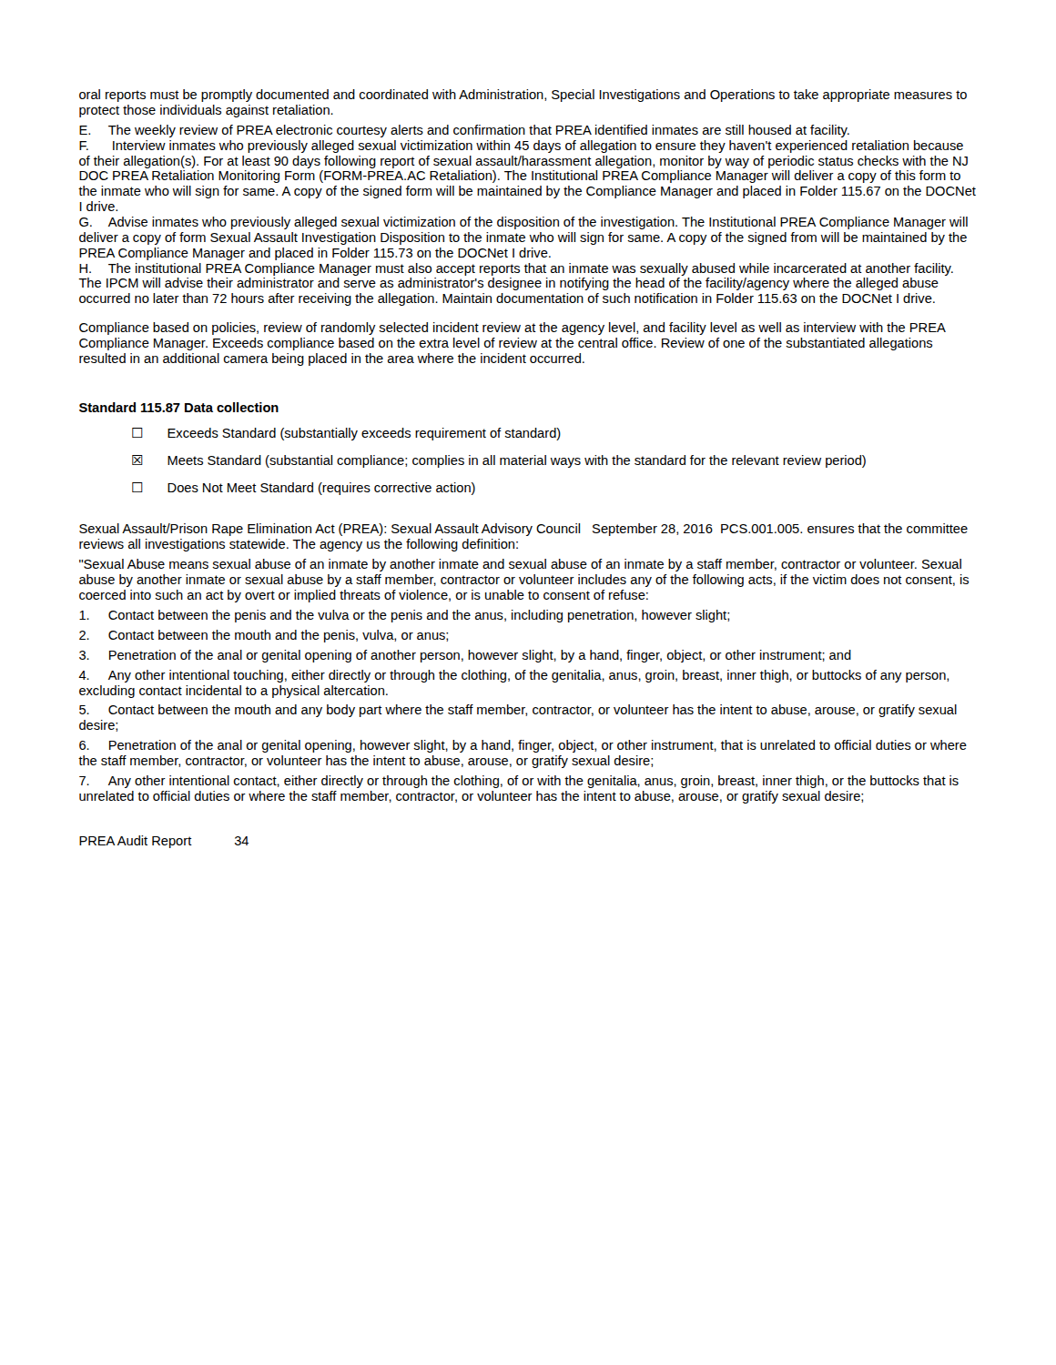oral reports must be promptly documented and coordinated with Administration, Special Investigations and Operations to take appropriate measures to protect those individuals against retaliation.
E. The weekly review of PREA electronic courtesy alerts and confirmation that PREA identified inmates are still housed at facility.
F. Interview inmates who previously alleged sexual victimization within 45 days of allegation to ensure they haven't experienced retaliation because of their allegation(s). For at least 90 days following report of sexual assault/harassment allegation, monitor by way of periodic status checks with the NJ DOC PREA Retaliation Monitoring Form (FORM-PREA.AC Retaliation). The Institutional PREA Compliance Manager will deliver a copy of this form to the inmate who will sign for same. A copy of the signed form will be maintained by the Compliance Manager and placed in Folder 115.67 on the DOCNet I drive.
G. Advise inmates who previously alleged sexual victimization of the disposition of the investigation. The Institutional PREA Compliance Manager will deliver a copy of form Sexual Assault Investigation Disposition to the inmate who will sign for same. A copy of the signed from will be maintained by the PREA Compliance Manager and placed in Folder 115.73 on the DOCNet I drive.
H. The institutional PREA Compliance Manager must also accept reports that an inmate was sexually abused while incarcerated at another facility. The IPCM will advise their administrator and serve as administrator's designee in notifying the head of the facility/agency where the alleged abuse occurred no later than 72 hours after receiving the allegation. Maintain documentation of such notification in Folder 115.63 on the DOCNet I drive.
Compliance based on policies, review of randomly selected incident review at the agency level, and facility level as well as interview with the PREA Compliance Manager. Exceeds compliance based on the extra level of review at the central office. Review of one of the substantiated allegations resulted in an additional camera being placed in the area where the incident occurred.
Standard 115.87 Data collection
☐ Exceeds Standard (substantially exceeds requirement of standard)
☒ Meets Standard (substantial compliance; complies in all material ways with the standard for the relevant review period)
☐ Does Not Meet Standard (requires corrective action)
Sexual Assault/Prison Rape Elimination Act (PREA): Sexual Assault Advisory Council September 28, 2016 PCS.001.005. ensures that the committee reviews all investigations statewide. The agency us the following definition:
"Sexual Abuse means sexual abuse of an inmate by another inmate and sexual abuse of an inmate by a staff member, contractor or volunteer. Sexual abuse by another inmate or sexual abuse by a staff member, contractor or volunteer includes any of the following acts, if the victim does not consent, is coerced into such an act by overt or implied threats of violence, or is unable to consent of refuse:
1. Contact between the penis and the vulva or the penis and the anus, including penetration, however slight;
2. Contact between the mouth and the penis, vulva, or anus;
3. Penetration of the anal or genital opening of another person, however slight, by a hand, finger, object, or other instrument; and
4. Any other intentional touching, either directly or through the clothing, of the genitalia, anus, groin, breast, inner thigh, or buttocks of any person, excluding contact incidental to a physical altercation.
5. Contact between the mouth and any body part where the staff member, contractor, or volunteer has the intent to abuse, arouse, or gratify sexual desire;
6. Penetration of the anal or genital opening, however slight, by a hand, finger, object, or other instrument, that is unrelated to official duties or where the staff member, contractor, or volunteer has the intent to abuse, arouse, or gratify sexual desire;
7. Any other intentional contact, either directly or through the clothing, of or with the genitalia, anus, groin, breast, inner thigh, or the buttocks that is unrelated to official duties or where the staff member, contractor, or volunteer has the intent to abuse, arouse, or gratify sexual desire;
PREA Audit Report 34